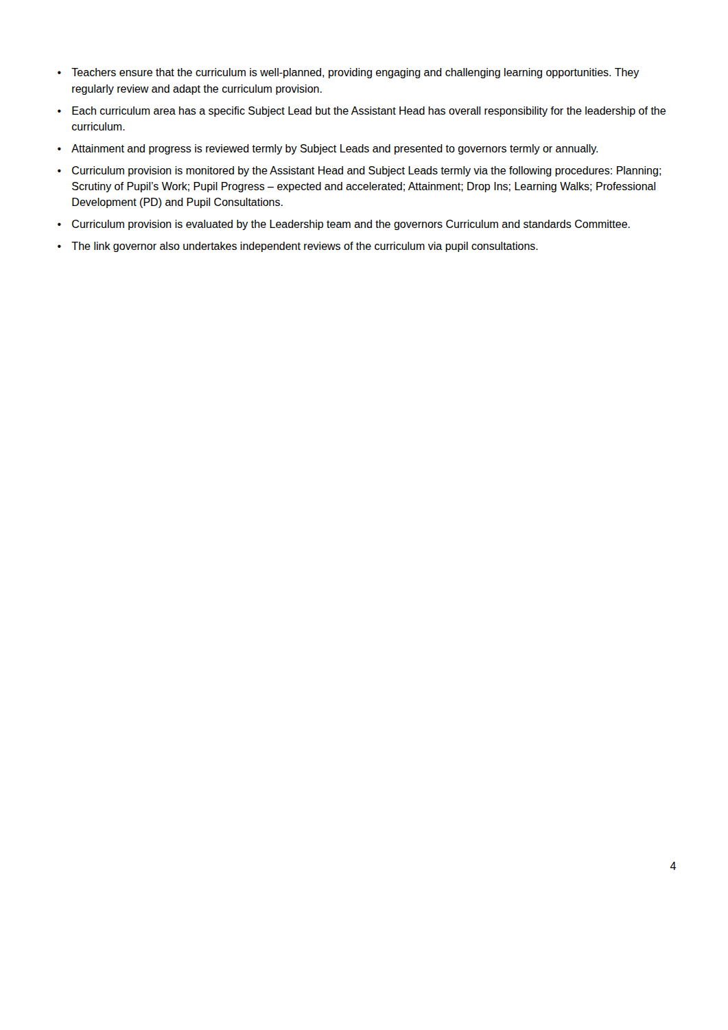Teachers ensure that the curriculum is well-planned, providing engaging and challenging learning opportunities. They regularly review and adapt the curriculum provision.
Each curriculum area has a specific Subject Lead but the Assistant Head has overall responsibility for the leadership of the curriculum.
Attainment and progress is reviewed termly by Subject Leads and presented to governors termly or annually.
Curriculum provision is monitored by the Assistant Head and Subject Leads termly via the following procedures: Planning; Scrutiny of Pupil’s Work; Pupil Progress – expected and accelerated; Attainment; Drop Ins; Learning Walks; Professional Development (PD) and Pupil Consultations.
Curriculum provision is evaluated by the Leadership team and the governors Curriculum and standards Committee.
The link governor also undertakes independent reviews of the curriculum via pupil consultations.
4